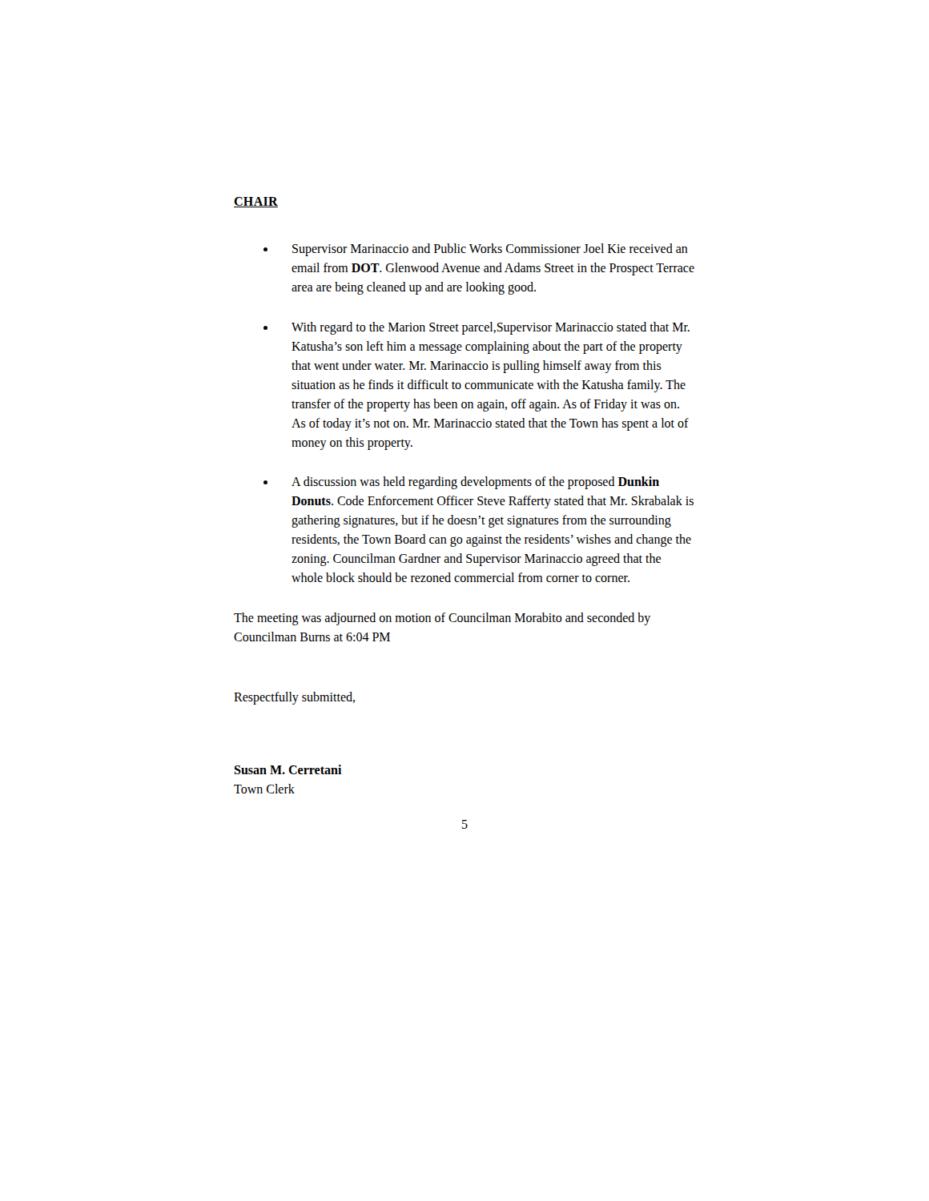CHAIR
Supervisor Marinaccio and Public Works Commissioner Joel Kie received an email from DOT. Glenwood Avenue and Adams Street in the Prospect Terrace area are being cleaned up and are looking good.
With regard to the Marion Street parcel,Supervisor Marinaccio stated that Mr. Katusha’s son left him a message complaining about the part of the property that went under water. Mr. Marinaccio is pulling himself away from this situation as he finds it difficult to communicate with the Katusha family. The transfer of the property has been on again, off again. As of Friday it was on. As of today it’s not on. Mr. Marinaccio stated that the Town has spent a lot of money on this property.
A discussion was held regarding developments of the proposed Dunkin Donuts. Code Enforcement Officer Steve Rafferty stated that Mr. Skrabalak is gathering signatures, but if he doesn’t get signatures from the surrounding residents, the Town Board can go against the residents’ wishes and change the zoning. Councilman Gardner and Supervisor Marinaccio agreed that the whole block should be rezoned commercial from corner to corner.
The meeting was adjourned on motion of Councilman Morabito and seconded by Councilman Burns at 6:04 PM
Respectfully submitted,
Susan M. Cerretani
Town Clerk
5